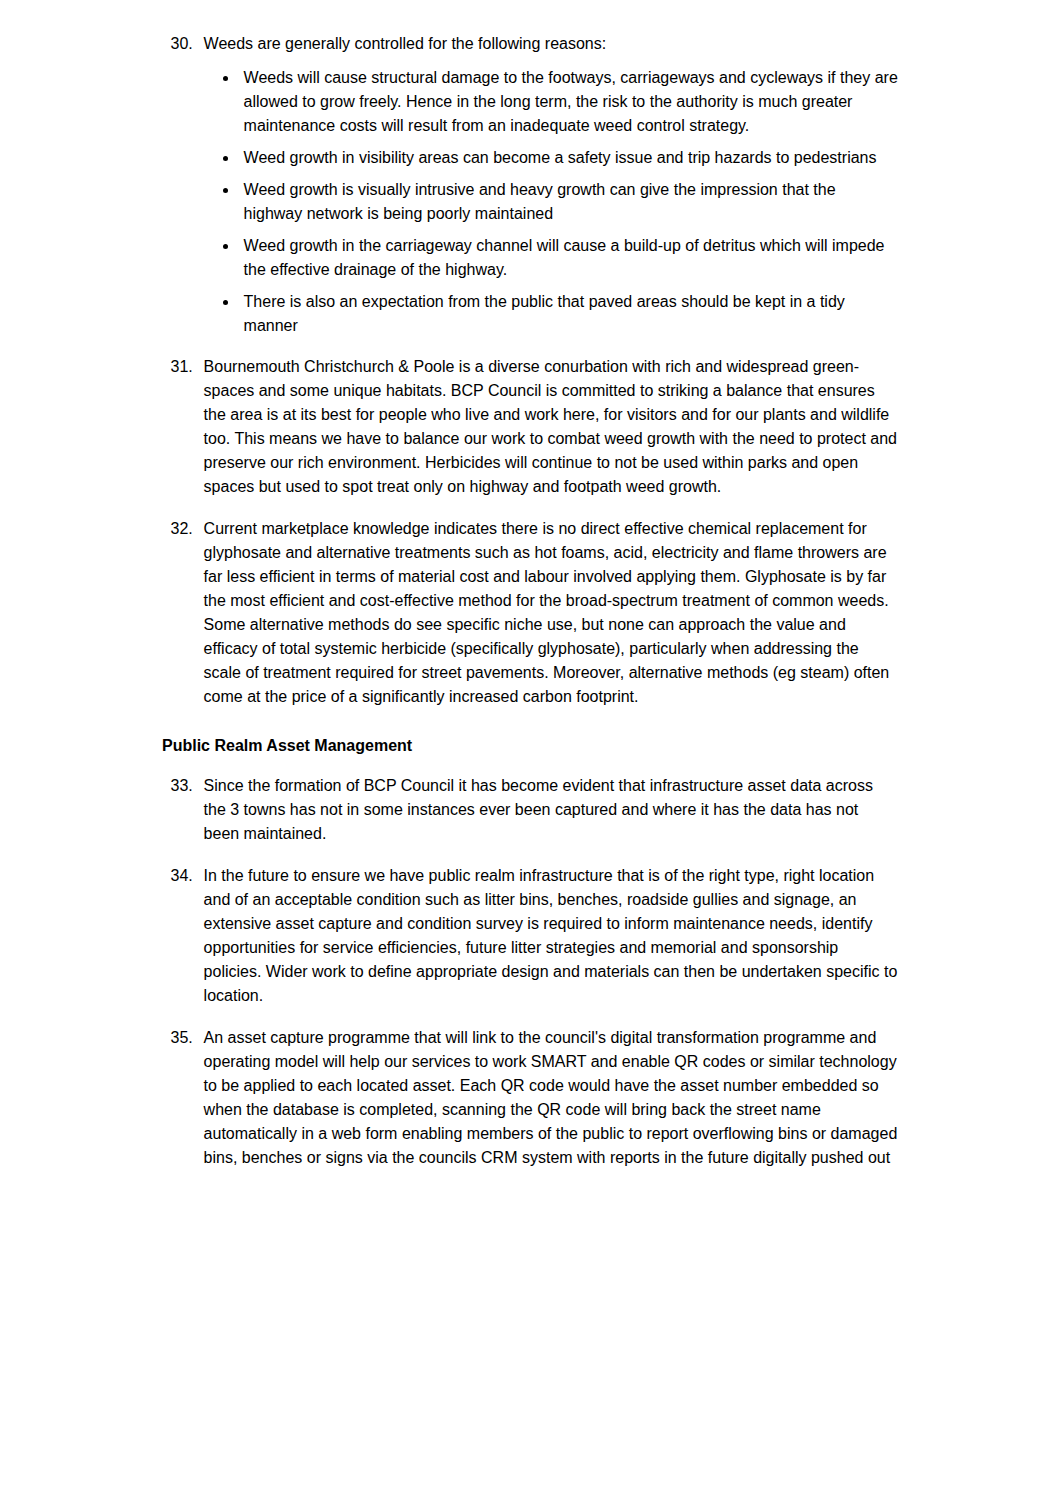Weeds are generally controlled for the following reasons:
Weeds will cause structural damage to the footways, carriageways and cycleways if they are allowed to grow freely. Hence in the long term, the risk to the authority is much greater maintenance costs will result from an inadequate weed control strategy.
Weed growth in visibility areas can become a safety issue and trip hazards to pedestrians
Weed growth is visually intrusive and heavy growth can give the impression that the highway network is being poorly maintained
Weed growth in the carriageway channel will cause a build-up of detritus which will impede the effective drainage of the highway.
There is also an expectation from the public that paved areas should be kept in a tidy manner
Bournemouth Christchurch & Poole is a diverse conurbation with rich and widespread green-spaces and some unique habitats. BCP Council is committed to striking a balance that ensures the area is at its best for people who live and work here, for visitors and for our plants and wildlife too. This means we have to balance our work to combat weed growth with the need to protect and preserve our rich environment. Herbicides will continue to not be used within parks and open spaces but used to spot treat only on highway and footpath weed growth.
Current marketplace knowledge indicates there is no direct effective chemical replacement for glyphosate and alternative treatments such as hot foams, acid, electricity and flame throwers are far less efficient in terms of material cost and labour involved applying them. Glyphosate is by far the most efficient and cost-effective method for the broad-spectrum treatment of common weeds. Some alternative methods do see specific niche use, but none can approach the value and efficacy of total systemic herbicide (specifically glyphosate), particularly when addressing the scale of treatment required for street pavements. Moreover, alternative methods (eg steam) often come at the price of a significantly increased carbon footprint.
Public Realm Asset Management
Since the formation of BCP Council it has become evident that infrastructure asset data across the 3 towns has not in some instances ever been captured and where it has the data has not been maintained.
In the future to ensure we have public realm infrastructure that is of the right type, right location and of an acceptable condition such as litter bins, benches, roadside gullies and signage, an extensive asset capture and condition survey is required to inform maintenance needs, identify opportunities for service efficiencies, future litter strategies and memorial and sponsorship policies. Wider work to define appropriate design and materials can then be undertaken specific to location.
An asset capture programme that will link to the council's digital transformation programme and operating model will help our services to work SMART and enable QR codes or similar technology to be applied to each located asset. Each QR code would have the asset number embedded so when the database is completed, scanning the QR code will bring back the street name automatically in a web form enabling members of the public to report overflowing bins or damaged bins, benches or signs via the councils CRM system with reports in the future digitally pushed out